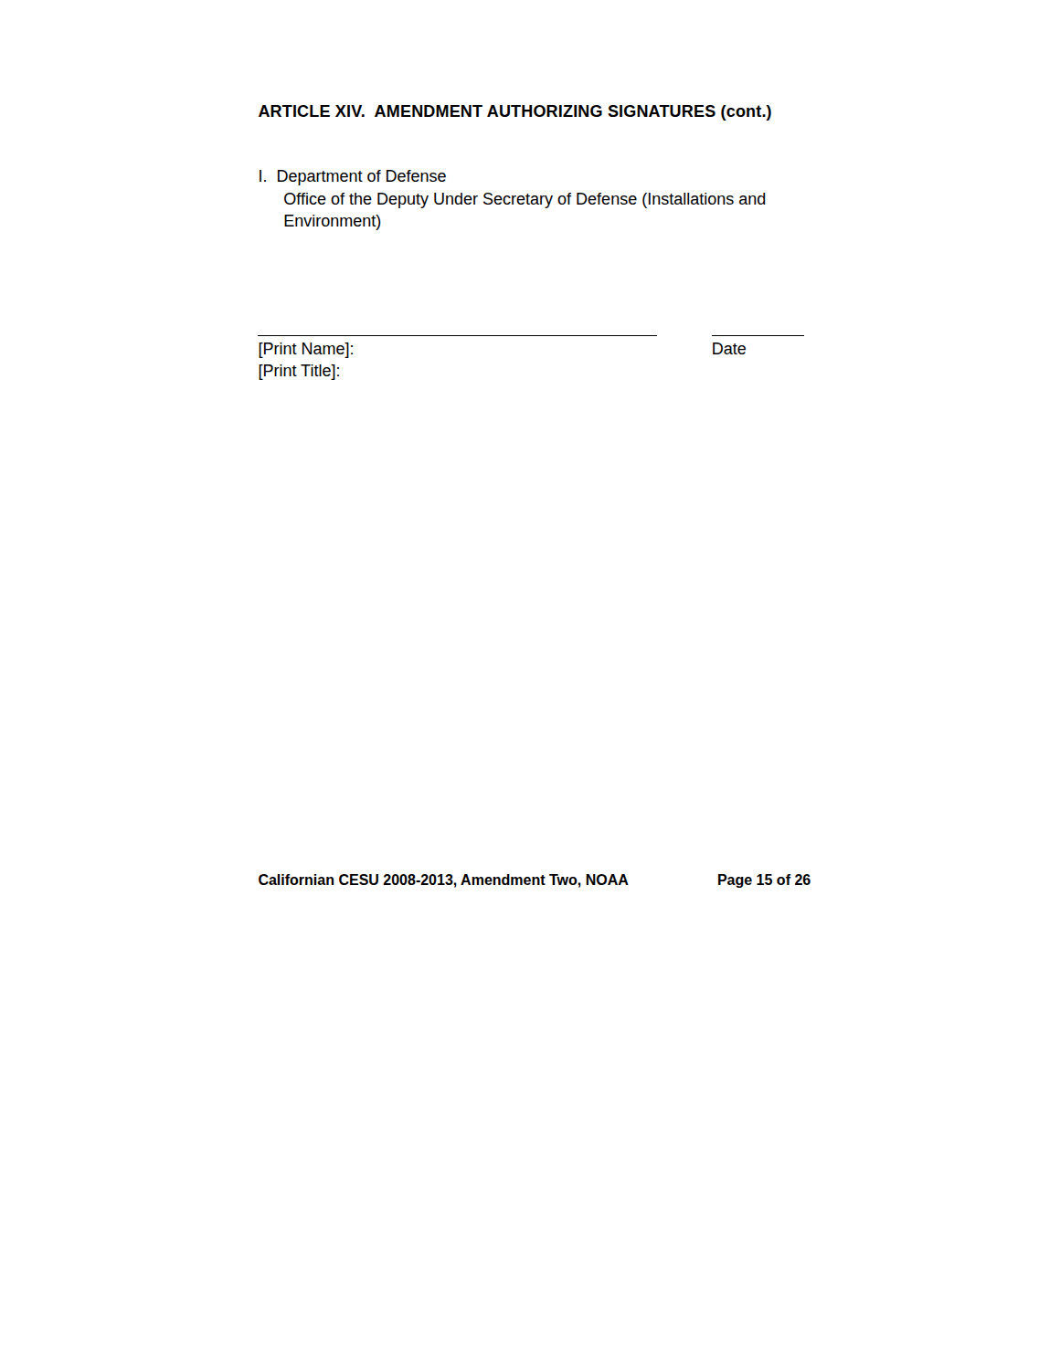ARTICLE XIV. AMENDMENT AUTHORIZING SIGNATURES (cont.)
I. Department of Defense
Office of the Deputy Under Secretary of Defense (Installations and Environment)
[Print Name]:
[Print Title]:
Date
Californian CESU 2008-2013, Amendment Two, NOAA
Page 15 of 26